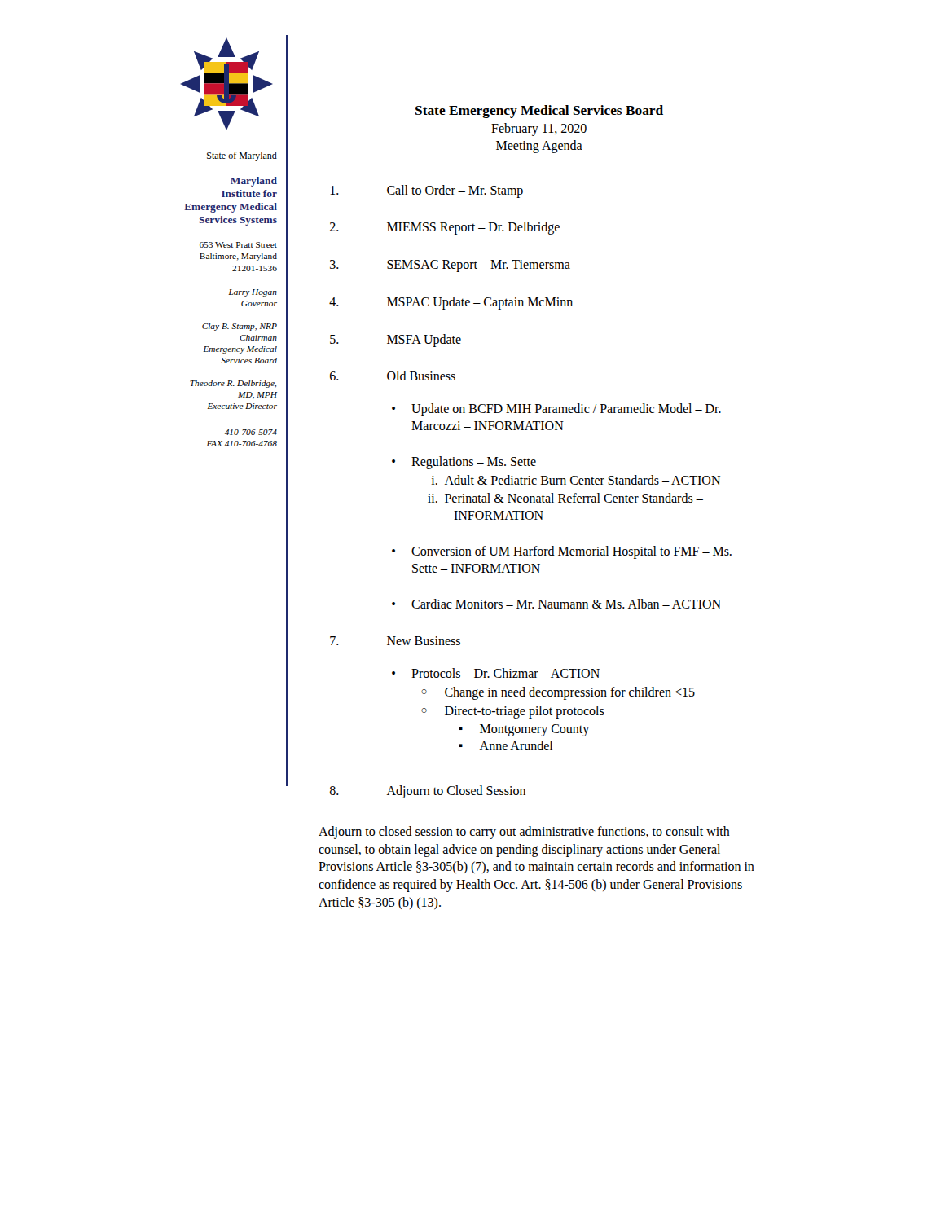State of Maryland
Maryland
Institute for
Emergency Medical
Services Systems
653 West Pratt Street
Baltimore, Maryland
21201-1536
Larry Hogan
Governor
Clay B. Stamp, NRP
Chairman
Emergency Medical
Services Board
Theodore R. Delbridge, MD, MPH
Executive Director
410-706-5074
FAX 410-706-4768
State Emergency Medical Services Board
February 11, 2020
Meeting Agenda
1. Call to Order – Mr. Stamp
2. MIEMSS Report – Dr. Delbridge
3. SEMSAC Report – Mr. Tiemersma
4. MSPAC Update – Captain McMinn
5. MSFA Update
6. Old Business
Update on BCFD MIH Paramedic / Paramedic Model – Dr. Marcozzi – INFORMATION
Regulations – Ms. Sette
i. Adult & Pediatric Burn Center Standards – ACTION
ii. Perinatal & Neonatal Referral Center Standards – INFORMATION
Conversion of UM Harford Memorial Hospital to FMF – Ms. Sette – INFORMATION
Cardiac Monitors – Mr. Naumann & Ms. Alban – ACTION
7. New Business
Protocols – Dr. Chizmar – ACTION
Change in need decompression for children <15
Direct-to-triage pilot protocols
Montgomery County
Anne Arundel
8. Adjourn to Closed Session
Adjourn to closed session to carry out administrative functions, to consult with counsel, to obtain legal advice on pending disciplinary actions under General Provisions Article §3-305(b) (7), and to maintain certain records and information in confidence as required by Health Occ. Art. §14-506 (b) under General Provisions Article §3-305 (b) (13).